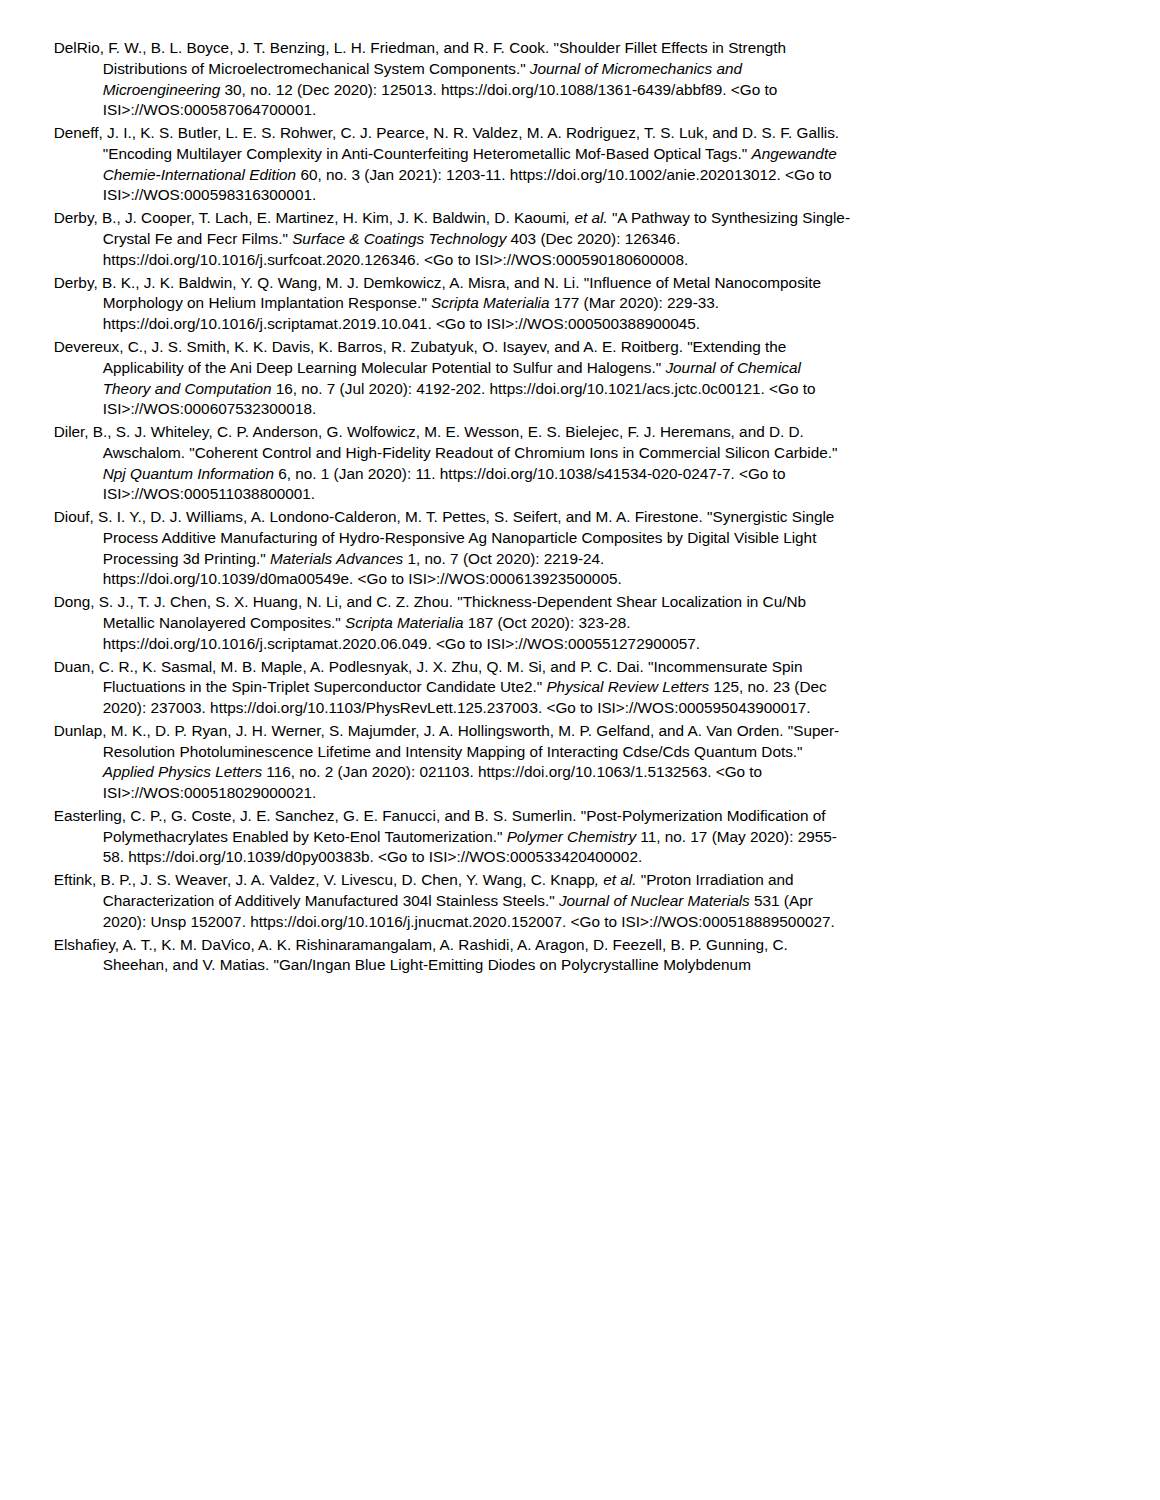DelRio, F. W., B. L. Boyce, J. T. Benzing, L. H. Friedman, and R. F. Cook. "Shoulder Fillet Effects in Strength Distributions of Microelectromechanical System Components." Journal of Micromechanics and Microengineering 30, no. 12 (Dec 2020): 125013. https://doi.org/10.1088/1361-6439/abbf89. <Go to ISI>://WOS:000587064700001.
Deneff, J. I., K. S. Butler, L. E. S. Rohwer, C. J. Pearce, N. R. Valdez, M. A. Rodriguez, T. S. Luk, and D. S. F. Gallis. "Encoding Multilayer Complexity in Anti-Counterfeiting Heterometallic Mof-Based Optical Tags." Angewandte Chemie-International Edition 60, no. 3 (Jan 2021): 1203-11. https://doi.org/10.1002/anie.202013012. <Go to ISI>://WOS:000598316300001.
Derby, B., J. Cooper, T. Lach, E. Martinez, H. Kim, J. K. Baldwin, D. Kaoumi, et al. "A Pathway to Synthesizing Single-Crystal Fe and Fecr Films." Surface & Coatings Technology 403 (Dec 2020): 126346. https://doi.org/10.1016/j.surfcoat.2020.126346. <Go to ISI>://WOS:000590180600008.
Derby, B. K., J. K. Baldwin, Y. Q. Wang, M. J. Demkowicz, A. Misra, and N. Li. "Influence of Metal Nanocomposite Morphology on Helium Implantation Response." Scripta Materialia 177 (Mar 2020): 229-33. https://doi.org/10.1016/j.scriptamat.2019.10.041. <Go to ISI>://WOS:000500388900045.
Devereux, C., J. S. Smith, K. K. Davis, K. Barros, R. Zubatyuk, O. Isayev, and A. E. Roitberg. "Extending the Applicability of the Ani Deep Learning Molecular Potential to Sulfur and Halogens." Journal of Chemical Theory and Computation 16, no. 7 (Jul 2020): 4192-202. https://doi.org/10.1021/acs.jctc.0c00121. <Go to ISI>://WOS:000607532300018.
Diler, B., S. J. Whiteley, C. P. Anderson, G. Wolfowicz, M. E. Wesson, E. S. Bielejec, F. J. Heremans, and D. D. Awschalom. "Coherent Control and High-Fidelity Readout of Chromium Ions in Commercial Silicon Carbide." Npj Quantum Information 6, no. 1 (Jan 2020): 11. https://doi.org/10.1038/s41534-020-0247-7. <Go to ISI>://WOS:000511038800001.
Diouf, S. I. Y., D. J. Williams, A. Londono-Calderon, M. T. Pettes, S. Seifert, and M. A. Firestone. "Synergistic Single Process Additive Manufacturing of Hydro-Responsive Ag Nanoparticle Composites by Digital Visible Light Processing 3d Printing." Materials Advances 1, no. 7 (Oct 2020): 2219-24. https://doi.org/10.1039/d0ma00549e. <Go to ISI>://WOS:000613923500005.
Dong, S. J., T. J. Chen, S. X. Huang, N. Li, and C. Z. Zhou. "Thickness-Dependent Shear Localization in Cu/Nb Metallic Nanolayered Composites." Scripta Materialia 187 (Oct 2020): 323-28. https://doi.org/10.1016/j.scriptamat.2020.06.049. <Go to ISI>://WOS:000551272900057.
Duan, C. R., K. Sasmal, M. B. Maple, A. Podlesnyak, J. X. Zhu, Q. M. Si, and P. C. Dai. "Incommensurate Spin Fluctuations in the Spin-Triplet Superconductor Candidate Ute2." Physical Review Letters 125, no. 23 (Dec 2020): 237003. https://doi.org/10.1103/PhysRevLett.125.237003. <Go to ISI>://WOS:000595043900017.
Dunlap, M. K., D. P. Ryan, J. H. Werner, S. Majumder, J. A. Hollingsworth, M. P. Gelfand, and A. Van Orden. "Super-Resolution Photoluminescence Lifetime and Intensity Mapping of Interacting Cdse/Cds Quantum Dots." Applied Physics Letters 116, no. 2 (Jan 2020): 021103. https://doi.org/10.1063/1.5132563. <Go to ISI>://WOS:000518029000021.
Easterling, C. P., G. Coste, J. E. Sanchez, G. E. Fanucci, and B. S. Sumerlin. "Post-Polymerization Modification of Polymethacrylates Enabled by Keto-Enol Tautomerization." Polymer Chemistry 11, no. 17 (May 2020): 2955-58. https://doi.org/10.1039/d0py00383b. <Go to ISI>://WOS:000533420400002.
Eftink, B. P., J. S. Weaver, J. A. Valdez, V. Livescu, D. Chen, Y. Wang, C. Knapp, et al. "Proton Irradiation and Characterization of Additively Manufactured 304l Stainless Steels." Journal of Nuclear Materials 531 (Apr 2020): Unsp 152007. https://doi.org/10.1016/j.jnucmat.2020.152007. <Go to ISI>://WOS:000518889500027.
Elshafiey, A. T., K. M. DaVico, A. K. Rishinaramangalam, A. Rashidi, A. Aragon, D. Feezell, B. P. Gunning, C. Sheehan, and V. Matias. "Gan/Ingan Blue Light-Emitting Diodes on Polycrystalline Molybdenum